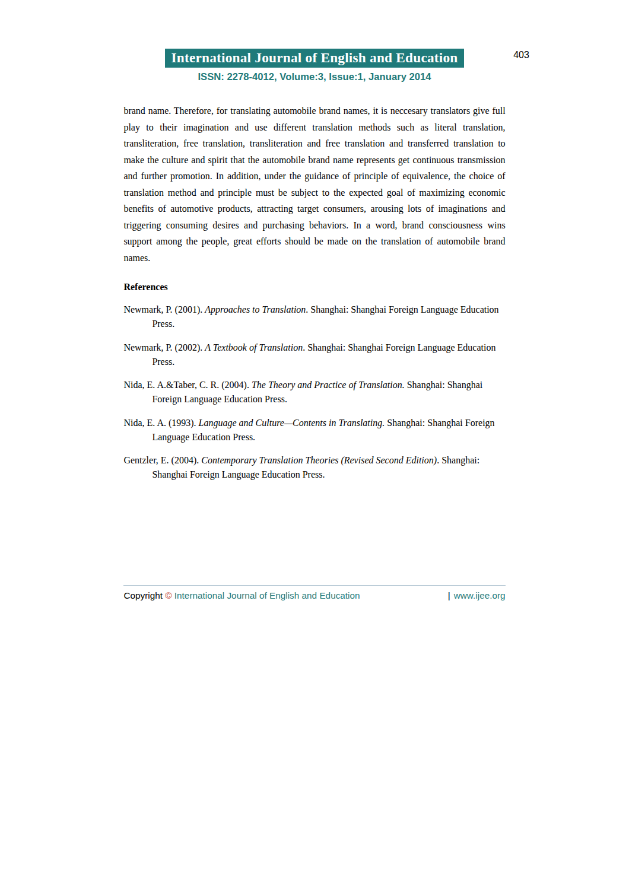International Journal of English and Education 403
ISSN: 2278-4012, Volume:3, Issue:1, January 2014
brand name. Therefore, for translating automobile brand names, it is neccesary translators give full play to their imagination and use different translation methods such as literal translation, transliteration, free translation, transliteration and free translation and transferred translation to make the culture and spirit that the automobile brand name represents get continuous transmission and further promotion. In addition, under the guidance of principle of equivalence, the choice of translation method and principle must be subject to the expected goal of maximizing economic benefits of automotive products, attracting target consumers, arousing lots of imaginations and triggering consuming desires and purchasing behaviors. In a word, brand consciousness wins support among the people, great efforts should be made on the translation of automobile brand names.
References
Newmark, P. (2001). Approaches to Translation. Shanghai: Shanghai Foreign Language Education Press.
Newmark, P. (2002). A Textbook of Translation. Shanghai: Shanghai Foreign Language Education Press.
Nida, E. A.&Taber, C. R. (2004). The Theory and Practice of Translation. Shanghai: Shanghai Foreign Language Education Press.
Nida, E. A. (1993). Language and Culture—Contents in Translating. Shanghai: Shanghai Foreign Language Education Press.
Gentzler, E. (2004). Contemporary Translation Theories (Revised Second Edition). Shanghai: Shanghai Foreign Language Education Press.
Copyright © International Journal of English and Education
|www.ijee.org